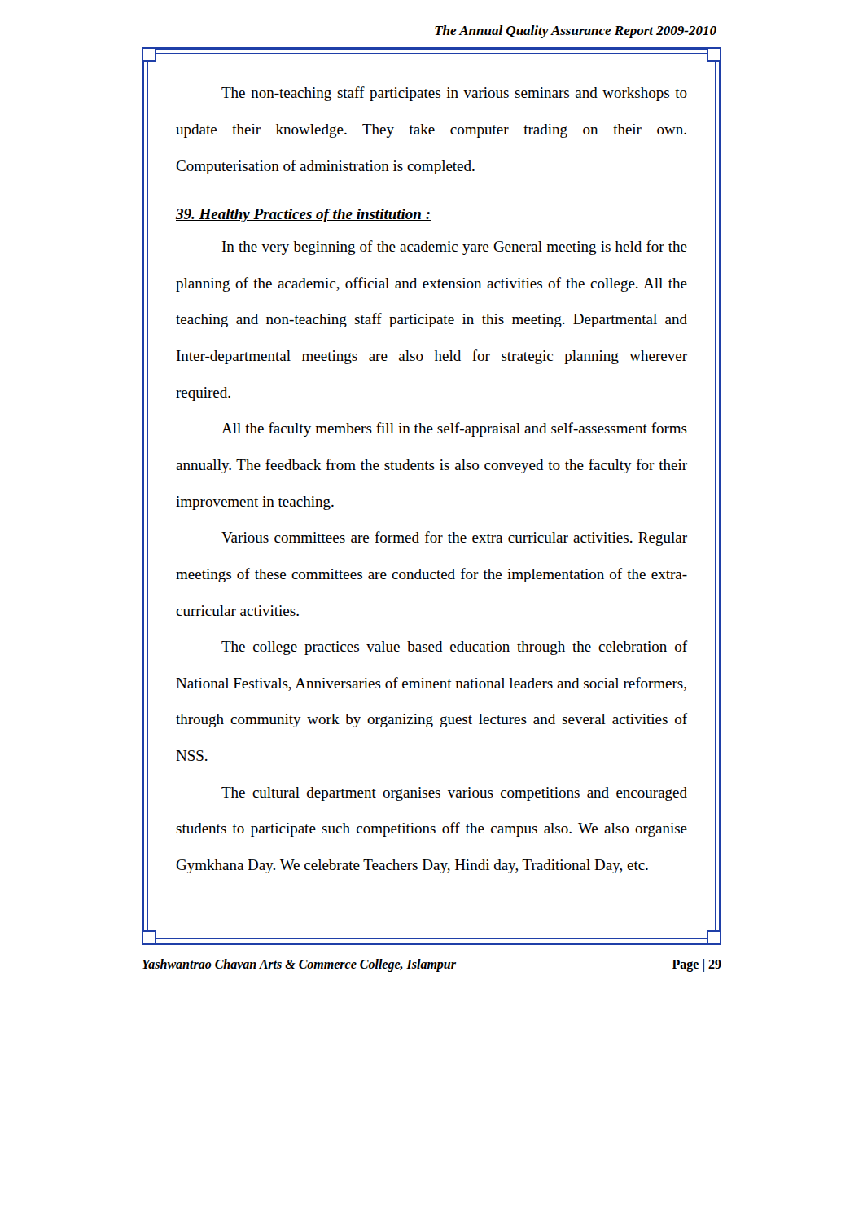The Annual Quality Assurance Report 2009-2010
The non-teaching staff participates in various seminars and workshops to update their knowledge. They take computer trading on their own. Computerisation of administration is completed.
39. Healthy Practices of the institution :
In the very beginning of the academic yare General meeting is held for the planning of the academic, official and extension activities of the college. All the teaching and non-teaching staff participate in this meeting. Departmental and Inter-departmental meetings are also held for strategic planning wherever required.
All the faculty members fill in the self-appraisal and self-assessment forms annually. The feedback from the students is also conveyed to the faculty for their improvement in teaching.
Various committees are formed for the extra curricular activities. Regular meetings of these committees are conducted for the implementation of the extra-curricular activities.
The college practices value based education through the celebration of National Festivals, Anniversaries of eminent national leaders and social reformers, through community work by organizing guest lectures and several activities of NSS.
The cultural department organises various competitions and encouraged students to participate such competitions off the campus also. We also organise Gymkhana Day. We celebrate Teachers Day, Hindi day, Traditional Day, etc.
Yashwantrao Chavan Arts & Commerce College, Islampur
Page | 29